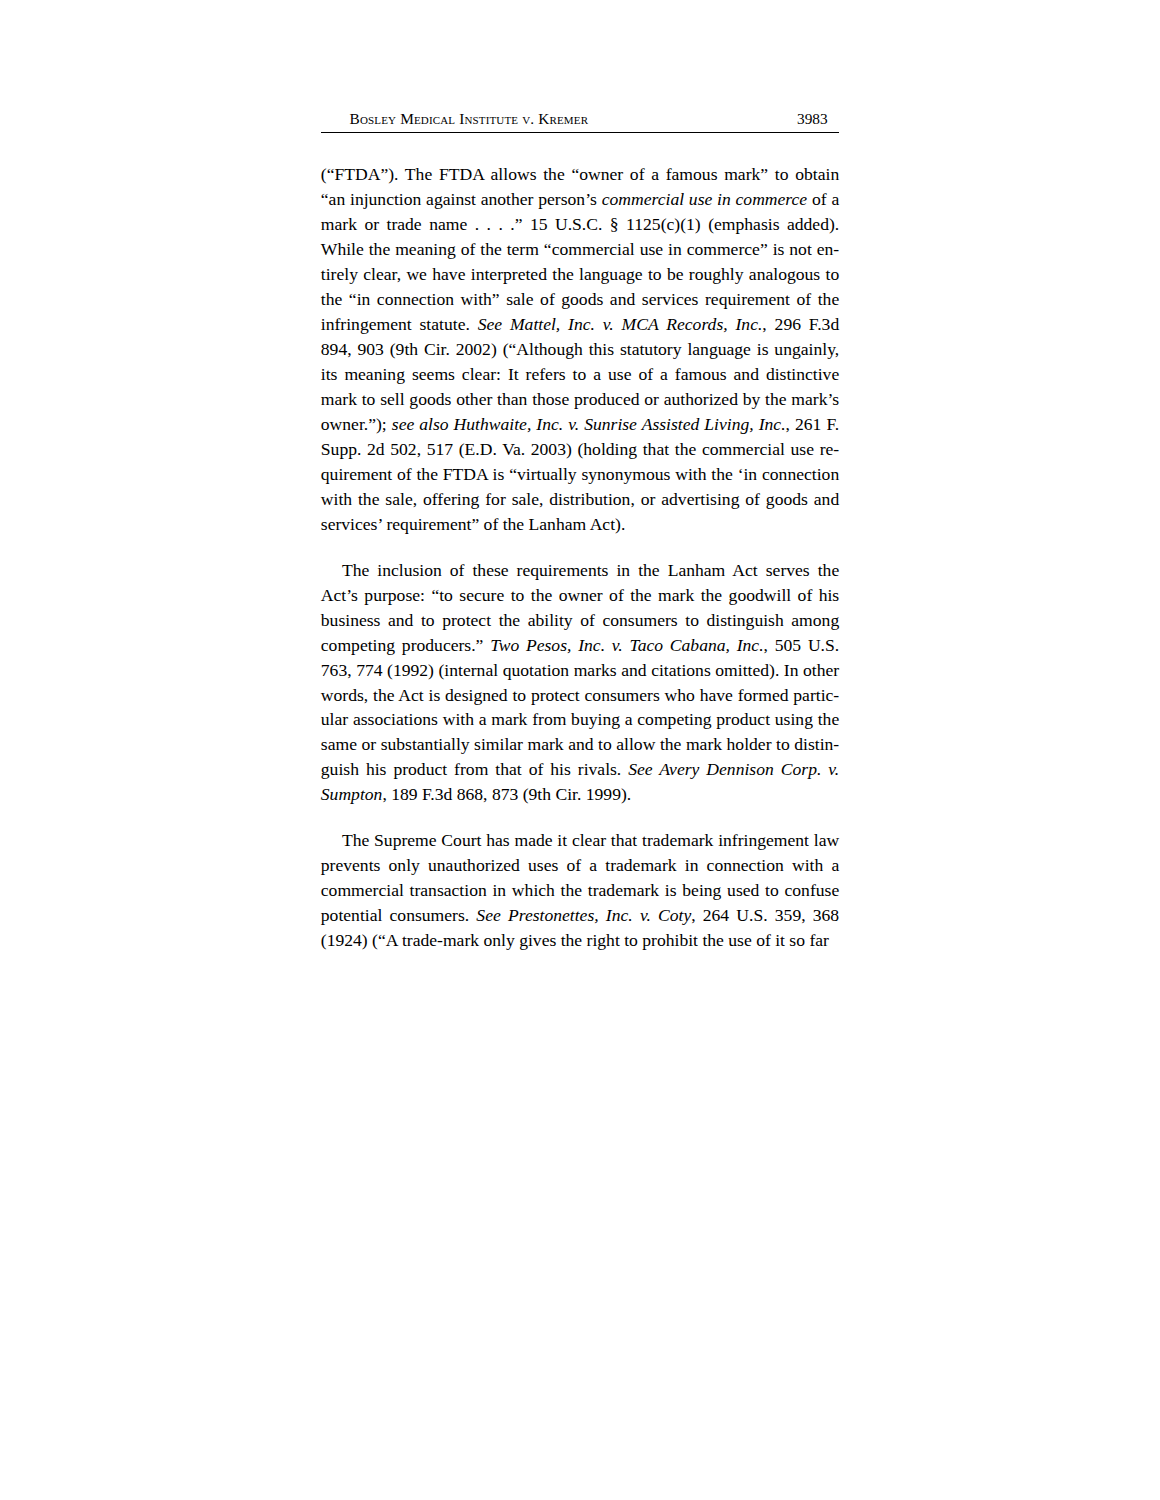Bosley Medical Institute v. Kremer 3983
(“FTDA”). The FTDA allows the “owner of a famous mark” to obtain “an injunction against another person’s commercial use in commerce of a mark or trade name . . . .” 15 U.S.C. § 1125(c)(1) (emphasis added). While the meaning of the term “commercial use in commerce” is not entirely clear, we have interpreted the language to be roughly analogous to the “in connection with” sale of goods and services requirement of the infringement statute. See Mattel, Inc. v. MCA Records, Inc., 296 F.3d 894, 903 (9th Cir. 2002) (“Although this statutory language is ungainly, its meaning seems clear: It refers to a use of a famous and distinctive mark to sell goods other than those produced or authorized by the mark’s owner.”); see also Huthwaite, Inc. v. Sunrise Assisted Living, Inc., 261 F. Supp. 2d 502, 517 (E.D. Va. 2003) (holding that the commercial use requirement of the FTDA is “virtually synonymous with the ‘in connection with the sale, offering for sale, distribution, or advertising of goods and services’ requirement” of the Lanham Act).
The inclusion of these requirements in the Lanham Act serves the Act’s purpose: “to secure to the owner of the mark the goodwill of his business and to protect the ability of consumers to distinguish among competing producers.” Two Pesos, Inc. v. Taco Cabana, Inc., 505 U.S. 763, 774 (1992) (internal quotation marks and citations omitted). In other words, the Act is designed to protect consumers who have formed particular associations with a mark from buying a competing product using the same or substantially similar mark and to allow the mark holder to distinguish his product from that of his rivals. See Avery Dennison Corp. v. Sumpton, 189 F.3d 868, 873 (9th Cir. 1999).
The Supreme Court has made it clear that trademark infringement law prevents only unauthorized uses of a trademark in connection with a commercial transaction in which the trademark is being used to confuse potential consumers. See Prestonettes, Inc. v. Coty, 264 U.S. 359, 368 (1924) (“A trade-mark only gives the right to prohibit the use of it so far